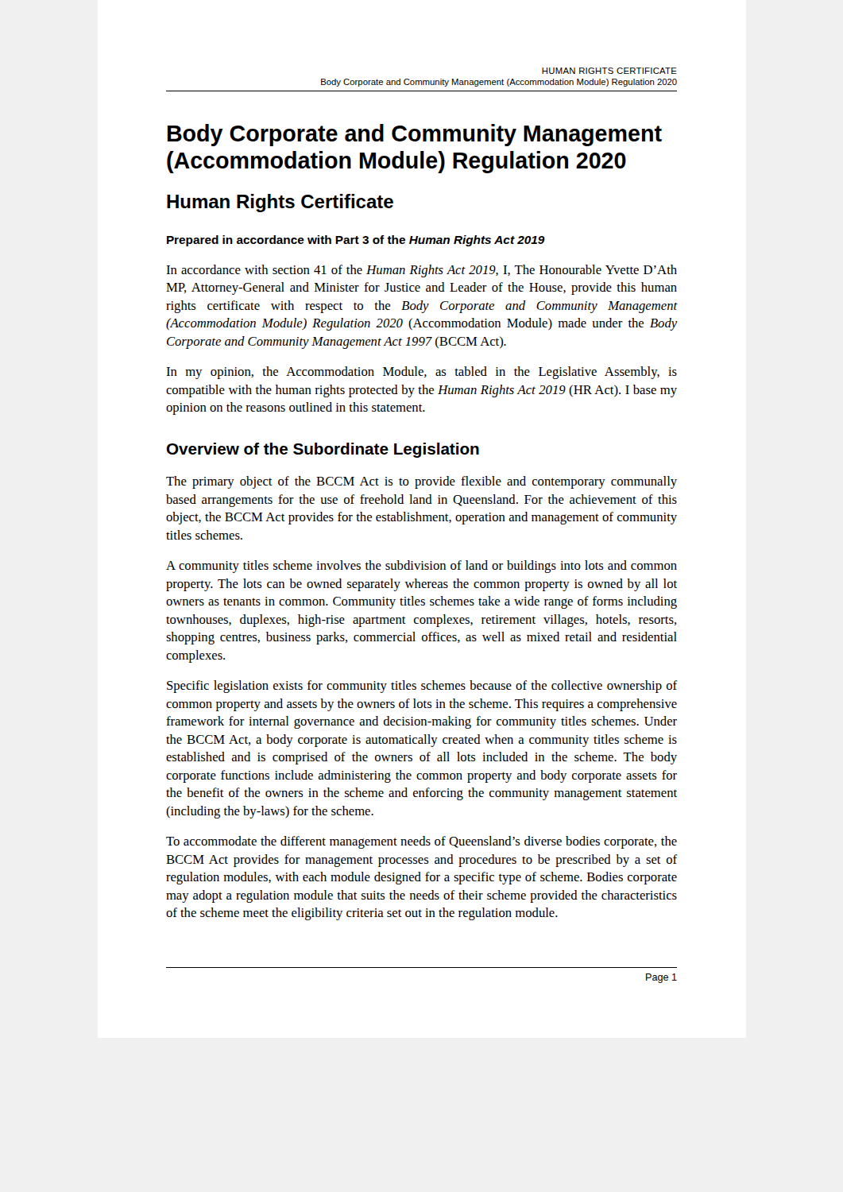HUMAN RIGHTS CERTIFICATE
Body Corporate and Community Management (Accommodation Module) Regulation 2020
Body Corporate and Community Management (Accommodation Module) Regulation 2020
Human Rights Certificate
Prepared in accordance with Part 3 of the Human Rights Act 2019
In accordance with section 41 of the Human Rights Act 2019, I, The Honourable Yvette D’Ath MP, Attorney-General and Minister for Justice and Leader of the House, provide this human rights certificate with respect to the Body Corporate and Community Management (Accommodation Module) Regulation 2020 (Accommodation Module) made under the Body Corporate and Community Management Act 1997 (BCCM Act).
In my opinion, the Accommodation Module, as tabled in the Legislative Assembly, is compatible with the human rights protected by the Human Rights Act 2019 (HR Act). I base my opinion on the reasons outlined in this statement.
Overview of the Subordinate Legislation
The primary object of the BCCM Act is to provide flexible and contemporary communally based arrangements for the use of freehold land in Queensland. For the achievement of this object, the BCCM Act provides for the establishment, operation and management of community titles schemes.
A community titles scheme involves the subdivision of land or buildings into lots and common property. The lots can be owned separately whereas the common property is owned by all lot owners as tenants in common. Community titles schemes take a wide range of forms including townhouses, duplexes, high-rise apartment complexes, retirement villages, hotels, resorts, shopping centres, business parks, commercial offices, as well as mixed retail and residential complexes.
Specific legislation exists for community titles schemes because of the collective ownership of common property and assets by the owners of lots in the scheme. This requires a comprehensive framework for internal governance and decision-making for community titles schemes. Under the BCCM Act, a body corporate is automatically created when a community titles scheme is established and is comprised of the owners of all lots included in the scheme. The body corporate functions include administering the common property and body corporate assets for the benefit of the owners in the scheme and enforcing the community management statement (including the by-laws) for the scheme.
To accommodate the different management needs of Queensland’s diverse bodies corporate, the BCCM Act provides for management processes and procedures to be prescribed by a set of regulation modules, with each module designed for a specific type of scheme. Bodies corporate may adopt a regulation module that suits the needs of their scheme provided the characteristics of the scheme meet the eligibility criteria set out in the regulation module.
Page 1